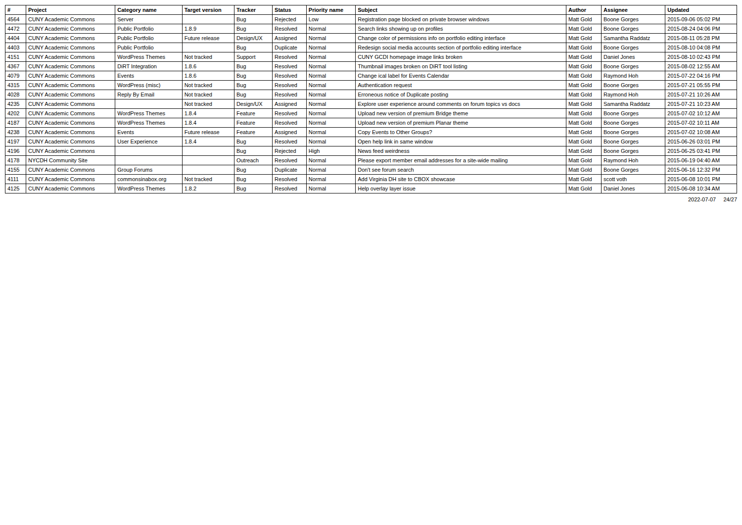| # | Project | Category name | Target version | Tracker | Status | Priority name | Subject | Author | Assignee | Updated |
| --- | --- | --- | --- | --- | --- | --- | --- | --- | --- | --- |
| 4564 | CUNY Academic Commons | Server | | Bug | Rejected | Low | Registration page blocked on private browser windows | Matt Gold | Boone Gorges | 2015-09-06 05:02 PM |
| 4472 | CUNY Academic Commons | Public Portfolio | 1.8.9 | Bug | Resolved | Normal | Search links showing up on profiles | Matt Gold | Boone Gorges | 2015-08-24 04:06 PM |
| 4404 | CUNY Academic Commons | Public Portfolio | Future release | Design/UX | Assigned | Normal | Change color of permissions info on portfolio editing interface | Matt Gold | Samantha Raddatz | 2015-08-11 05:28 PM |
| 4403 | CUNY Academic Commons | Public Portfolio | | Bug | Duplicate | Normal | Redesign social media accounts section of portfolio editing interface | Matt Gold | Boone Gorges | 2015-08-10 04:08 PM |
| 4151 | CUNY Academic Commons | WordPress Themes | Not tracked | Support | Resolved | Normal | CUNY GCDI homepage image links broken | Matt Gold | Daniel Jones | 2015-08-10 02:43 PM |
| 4367 | CUNY Academic Commons | DiRT Integration | 1.8.6 | Bug | Resolved | Normal | Thumbnail images broken on DiRT tool listing | Matt Gold | Boone Gorges | 2015-08-02 12:55 AM |
| 4079 | CUNY Academic Commons | Events | 1.8.6 | Bug | Resolved | Normal | Change ical label for Events Calendar | Matt Gold | Raymond Hoh | 2015-07-22 04:16 PM |
| 4315 | CUNY Academic Commons | WordPress (misc) | Not tracked | Bug | Resolved | Normal | Authentication request | Matt Gold | Boone Gorges | 2015-07-21 05:55 PM |
| 4028 | CUNY Academic Commons | Reply By Email | Not tracked | Bug | Resolved | Normal | Erroneous notice of Duplicate posting | Matt Gold | Raymond Hoh | 2015-07-21 10:26 AM |
| 4235 | CUNY Academic Commons | | Not tracked | Design/UX | Assigned | Normal | Explore user experience around comments on forum topics vs docs | Matt Gold | Samantha Raddatz | 2015-07-21 10:23 AM |
| 4202 | CUNY Academic Commons | WordPress Themes | 1.8.4 | Feature | Resolved | Normal | Upload new version of premium Bridge theme | Matt Gold | Boone Gorges | 2015-07-02 10:12 AM |
| 4187 | CUNY Academic Commons | WordPress Themes | 1.8.4 | Feature | Resolved | Normal | Upload new version of premium Planar theme | Matt Gold | Boone Gorges | 2015-07-02 10:11 AM |
| 4238 | CUNY Academic Commons | Events | Future release | Feature | Assigned | Normal | Copy Events to Other Groups? | Matt Gold | Boone Gorges | 2015-07-02 10:08 AM |
| 4197 | CUNY Academic Commons | User Experience | 1.8.4 | Bug | Resolved | Normal | Open help link in same window | Matt Gold | Boone Gorges | 2015-06-26 03:01 PM |
| 4196 | CUNY Academic Commons | | | Bug | Rejected | High | News feed weirdness | Matt Gold | Boone Gorges | 2015-06-25 03:41 PM |
| 4178 | NYCDH Community Site | | | Outreach | Resolved | Normal | Please export member email addresses for a site-wide mailing | Matt Gold | Raymond Hoh | 2015-06-19 04:40 AM |
| 4155 | CUNY Academic Commons | Group Forums | | Bug | Duplicate | Normal | Don't see forum search | Matt Gold | Boone Gorges | 2015-06-16 12:32 PM |
| 4111 | CUNY Academic Commons | commonsinabox.org | Not tracked | Bug | Resolved | Normal | Add Virginia DH site to CBOX showcase | Matt Gold | scott voth | 2015-06-08 10:01 PM |
| 4125 | CUNY Academic Commons | WordPress Themes | 1.8.2 | Bug | Resolved | Normal | Help overlay layer issue | Matt Gold | Daniel Jones | 2015-06-08 10:34 AM |
2022-07-07 24/27